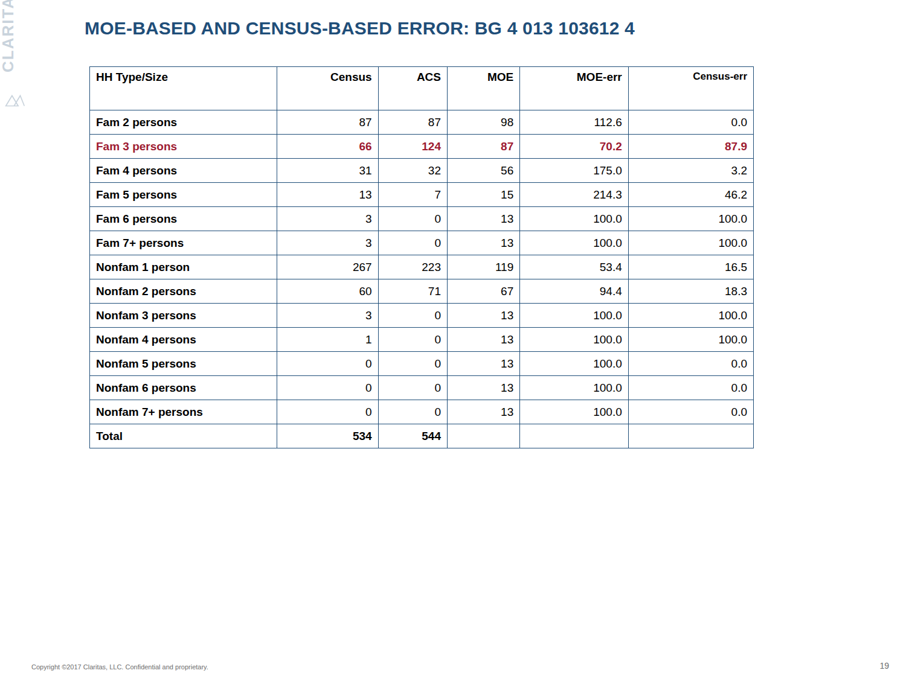CLARITAS
MOE-BASED AND CENSUS-BASED ERROR: BG 4 013 103612 4
| HH Type/Size | Census | ACS | MOE | MOE-err | Census-err |
| --- | --- | --- | --- | --- | --- |
| Fam 2 persons | 87 | 87 | 98 | 112.6 | 0.0 |
| Fam 3 persons | 66 | 124 | 87 | 70.2 | 87.9 |
| Fam 4 persons | 31 | 32 | 56 | 175.0 | 3.2 |
| Fam 5 persons | 13 | 7 | 15 | 214.3 | 46.2 |
| Fam 6 persons | 3 | 0 | 13 | 100.0 | 100.0 |
| Fam 7+ persons | 3 | 0 | 13 | 100.0 | 100.0 |
| Nonfam 1 person | 267 | 223 | 119 | 53.4 | 16.5 |
| Nonfam 2 persons | 60 | 71 | 67 | 94.4 | 18.3 |
| Nonfam 3 persons | 3 | 0 | 13 | 100.0 | 100.0 |
| Nonfam 4 persons | 1 | 0 | 13 | 100.0 | 100.0 |
| Nonfam 5 persons | 0 | 0 | 13 | 100.0 | 0.0 |
| Nonfam 6 persons | 0 | 0 | 13 | 100.0 | 0.0 |
| Nonfam 7+ persons | 0 | 0 | 13 | 100.0 | 0.0 |
| Total | 534 | 544 | | | |
Copyright ©2017 Claritas, LLC. Confidential and proprietary.
19